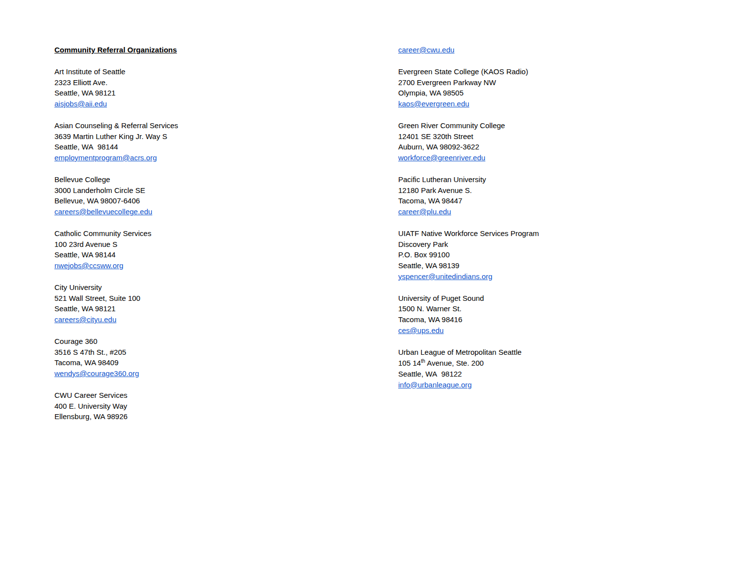Community Referral Organizations
Art Institute of Seattle
2323 Elliott Ave.
Seattle, WA 98121
aisjobs@aii.edu
Asian Counseling & Referral Services
3639 Martin Luther King Jr. Way S
Seattle, WA 98144
employmentprogram@acrs.org
Bellevue College
3000 Landerholm Circle SE
Bellevue, WA 98007-6406
careers@bellevuecollege.edu
Catholic Community Services
100 23rd Avenue S
Seattle, WA 98144
nwejobs@ccsww.org
City University
521 Wall Street, Suite 100
Seattle, WA 98121
careers@cityu.edu
Courage 360
3516 S 47th St., #205
Tacoma, WA 98409
wendys@courage360.org
CWU Career Services
400 E. University Way
Ellensburg, WA 98926
career@cwu.edu
Evergreen State College (KAOS Radio)
2700 Evergreen Parkway NW
Olympia, WA 98505
kaos@evergreen.edu
Green River Community College
12401 SE 320th Street
Auburn, WA 98092-3622
workforce@greenriver.edu
Pacific Lutheran University
12180 Park Avenue S.
Tacoma, WA 98447
career@plu.edu
UIATF Native Workforce Services Program
Discovery Park
P.O. Box 99100
Seattle, WA 98139
yspencer@unitedindians.org
University of Puget Sound
1500 N. Warner St.
Tacoma, WA 98416
ces@ups.edu
Urban League of Metropolitan Seattle
105 14th Avenue, Ste. 200
Seattle, WA 98122
info@urbanleague.org